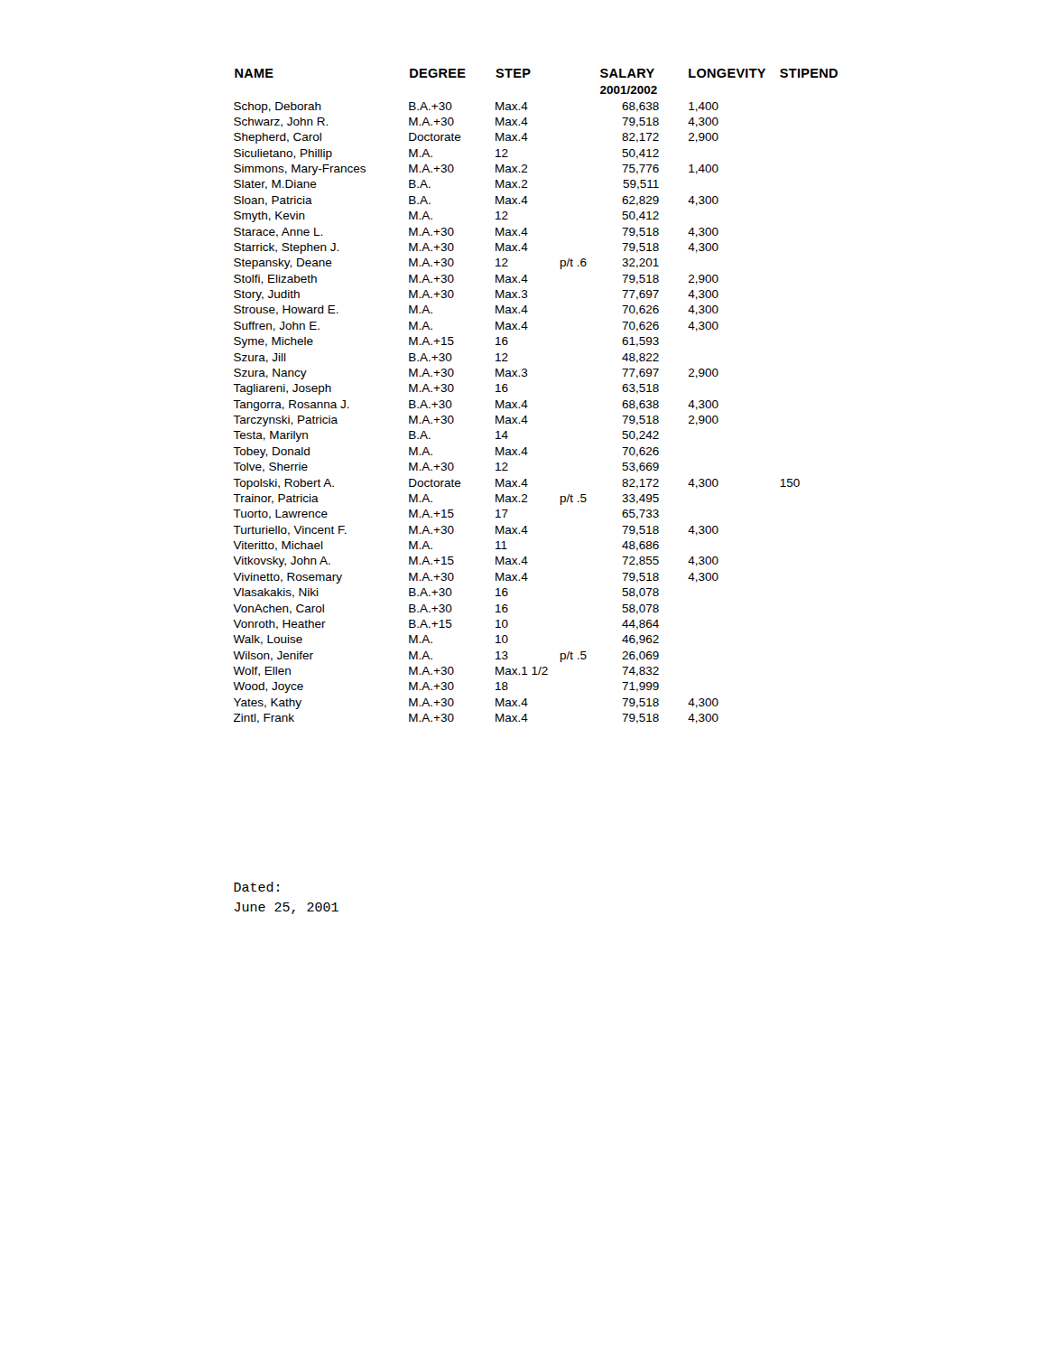| NAME | DEGREE | STEP | | SALARY | LONGEVITY | STIPEND |
| --- | --- | --- | --- | --- | --- | --- |
| | | | | 2001/2002 | | |
| Schop, Deborah | B.A.+30 | Max.4 | | 68,638 | 1,400 | |
| Schwarz, John R. | M.A.+30 | Max.4 | | 79,518 | 4,300 | |
| Shepherd, Carol | Doctorate | Max.4 | | 82,172 | 2,900 | |
| Siculietano, Phillip | M.A. | 12 | | 50,412 | | |
| Simmons, Mary-Frances | M.A.+30 | Max.2 | | 75,776 | 1,400 | |
| Slater, M.Diane | B.A. | Max.2 | | 59,511 | | |
| Sloan, Patricia | B.A. | Max.4 | | 62,829 | 4,300 | |
| Smyth, Kevin | M.A. | 12 | | 50,412 | | |
| Starace, Anne L. | M.A.+30 | Max.4 | | 79,518 | 4,300 | |
| Starrick, Stephen J. | M.A.+30 | Max.4 | | 79,518 | 4,300 | |
| Stepansky, Deane | M.A.+30 | 12 | p/t .6 | 32,201 | | |
| Stolfi, Elizabeth | M.A.+30 | Max.4 | | 79,518 | 2,900 | |
| Story, Judith | M.A.+30 | Max.3 | | 77,697 | 4,300 | |
| Strouse, Howard E. | M.A. | Max.4 | | 70,626 | 4,300 | |
| Suffren, John E. | M.A. | Max.4 | | 70,626 | 4,300 | |
| Syme, Michele | M.A.+15 | 16 | | 61,593 | | |
| Szura, Jill | B.A.+30 | 12 | | 48,822 | | |
| Szura, Nancy | M.A.+30 | Max.3 | | 77,697 | 2,900 | |
| Tagliareni, Joseph | M.A.+30 | 16 | | 63,518 | | |
| Tangorra, Rosanna J. | B.A.+30 | Max.4 | | 68,638 | 4,300 | |
| Tarczynski, Patricia | M.A.+30 | Max.4 | | 79,518 | 2,900 | |
| Testa, Marilyn | B.A. | 14 | | 50,242 | | |
| Tobey, Donald | M.A. | Max.4 | | 70,626 | | |
| Tolve, Sherrie | M.A.+30 | 12 | | 53,669 | | |
| Topolski, Robert A. | Doctorate | Max.4 | | 82,172 | 4,300 | 150 |
| Trainor, Patricia | M.A. | Max.2 | p/t .5 | 33,495 | | |
| Tuorto, Lawrence | M.A.+15 | 17 | | 65,733 | | |
| Turturiello, Vincent F. | M.A.+30 | Max.4 | | 79,518 | 4,300 | |
| Viteritto, Michael | M.A. | 11 | | 48,686 | | |
| Vitkovsky, John A. | M.A.+15 | Max.4 | | 72,855 | 4,300 | |
| Vivinetto, Rosemary | M.A.+30 | Max.4 | | 79,518 | 4,300 | |
| Vlasakakis, Niki | B.A.+30 | 16 | | 58,078 | | |
| VonAchen, Carol | B.A.+30 | 16 | | 58,078 | | |
| Vonroth, Heather | B.A.+15 | 10 | | 44,864 | | |
| Walk, Louise | M.A. | 10 | | 46,962 | | |
| Wilson, Jenifer | M.A. | 13 | p/t .5 | 26,069 | | |
| Wolf, Ellen | M.A.+30 | Max.1 1/2 | | 74,832 | | |
| Wood, Joyce | M.A.+30 | 18 | | 71,999 | | |
| Yates, Kathy | M.A.+30 | Max.4 | | 79,518 | 4,300 | |
| Zintl, Frank | M.A.+30 | Max.4 | | 79,518 | 4,300 | |
Dated:
June 25, 2001